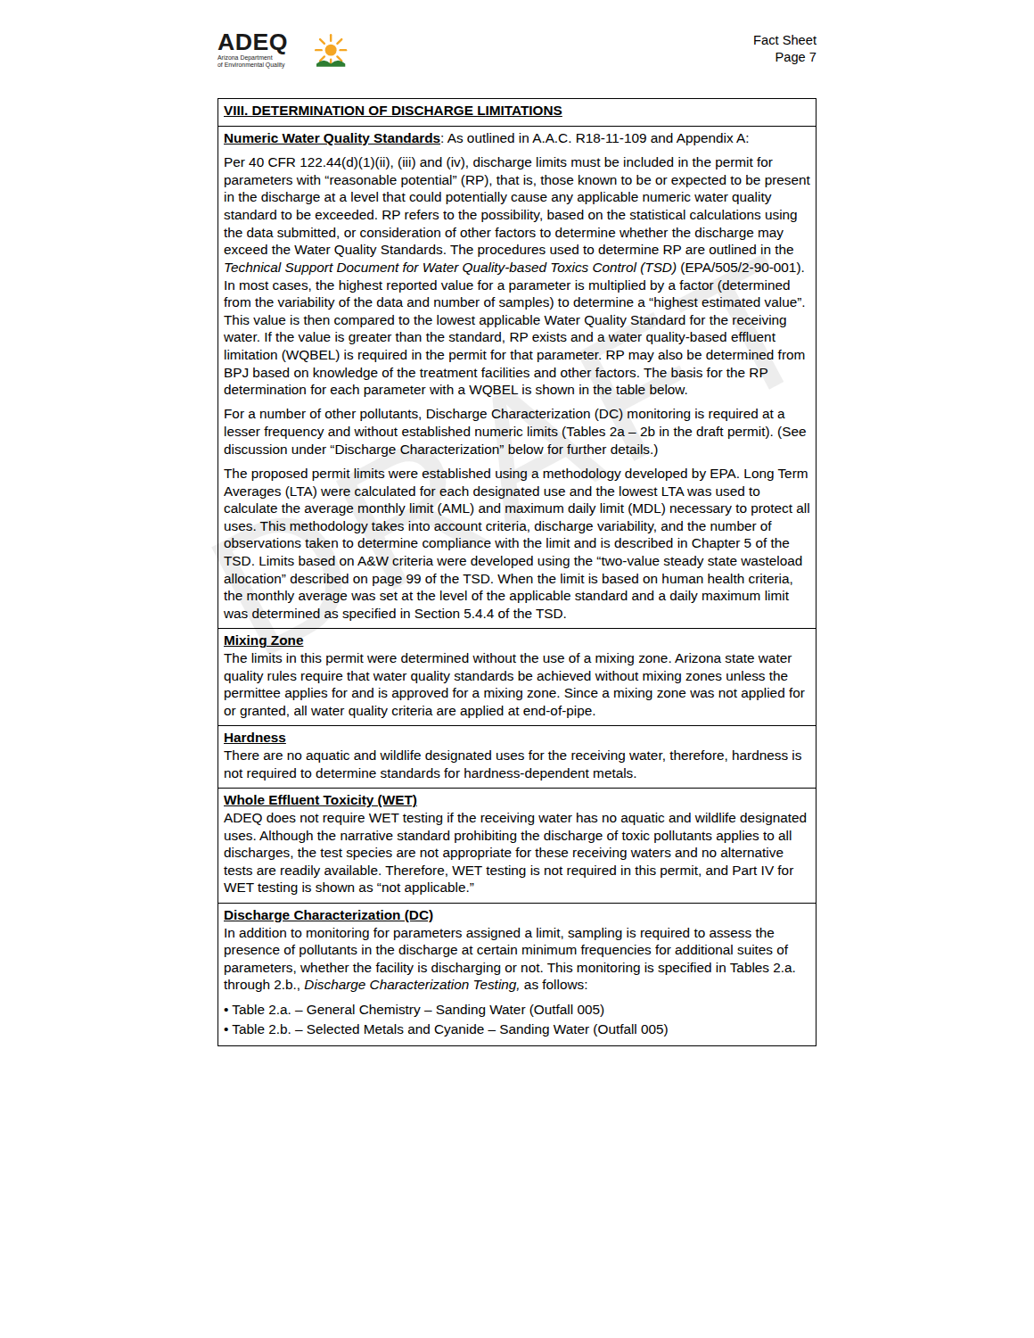DRAFT
ADEQ
Arizona Department
of Environmental Quality
Fact Sheet
Page 7
| VIII. DETERMINATION OF DISCHARGE LIMITATIONS |
| Numeric Water Quality Standards : As outlined in A.A.C. R18-11-109 and Appendix A: Per 40 CFR 122.44(d)(1)(ii), (iii) and (iv), discharge limits must be included in the permit for parameters with “reasonable potential” (RP), that is, those known to be or expected to be present in the discharge at a level that could potentially cause any applicable numeric water quality standard to be exceeded. RP refers to the possibility, based on the statistical calculations using the data submitted, or consideration of other factors to determine whether the discharge may exceed the Water Quality Standards. The procedures used to determine RP are outlined in the Technical Support Document for Water Quality-based Toxics Control (TSD) (EPA/505/2-90-001). In most cases, the highest reported value for a parameter is multiplied by a factor (determined from the variability of the data and number of samples) to determine a “highest estimated value”. This value is then compared to the lowest applicable Water Quality Standard for the receiving water. If the value is greater than the standard, RP exists and a water quality-based effluent limitation (WQBEL) is required in the permit for that parameter. RP may also be determined from BPJ based on knowledge of the treatment facilities and other factors. The basis for the RP determination for each parameter with a WQBEL is shown in the table below. For a number of other pollutants, Discharge Characterization (DC) monitoring is required at a lesser frequency and without established numeric limits (Tables 2a – 2b in the draft permit). (See discussion under “Discharge Characterization” below for further details.) The proposed permit limits were established using a methodology developed by EPA. Long Term Averages (LTA) were calculated for each designated use and the lowest LTA was used to calculate the average monthly limit (AML) and maximum daily limit (MDL) necessary to protect all uses. This methodology takes into account criteria, discharge variability, and the number of observations taken to determine compliance with the limit and is described in Chapter 5 of the TSD. Limits based on A&W criteria were developed using the “two-value steady state wasteload allocation” described on page 99 of the TSD. When the limit is based on human health criteria, the monthly average was set at the level of the applicable standard and a daily maximum limit was determined as specified in Section 5.4.4 of the TSD. |
| Mixing Zone The limits in this permit were determined without the use of a mixing zone. Arizona state water quality rules require that water quality standards be achieved without mixing zones unless the permittee applies for and is approved for a mixing zone. Since a mixing zone was not applied for or granted, all water quality criteria are applied at end-of-pipe. |
| Hardness There are no aquatic and wildlife designated uses for the receiving water, therefore, hardness is not required to determine standards for hardness-dependent metals. |
| Whole Effluent Toxicity (WET) ADEQ does not require WET testing if the receiving water has no aquatic and wildlife designated uses. Although the narrative standard prohibiting the discharge of toxic pollutants applies to all discharges, the test species are not appropriate for these receiving waters and no alternative tests are readily available. Therefore, WET testing is not required in this permit, and Part IV for WET testing is shown as “not applicable.” |
| Discharge Characterization (DC) In addition to monitoring for parameters assigned a limit, sampling is required to assess the presence of pollutants in the discharge at certain minimum frequencies for additional suites of parameters, whether the facility is discharging or not. This monitoring is specified in Tables 2.a. through 2.b., Discharge Characterization Testing, as follows: • Table 2.a. – General Chemistry – Sanding Water (Outfall 005) • Table 2.b. – Selected Metals and Cyanide – Sanding Water (Outfall 005) |